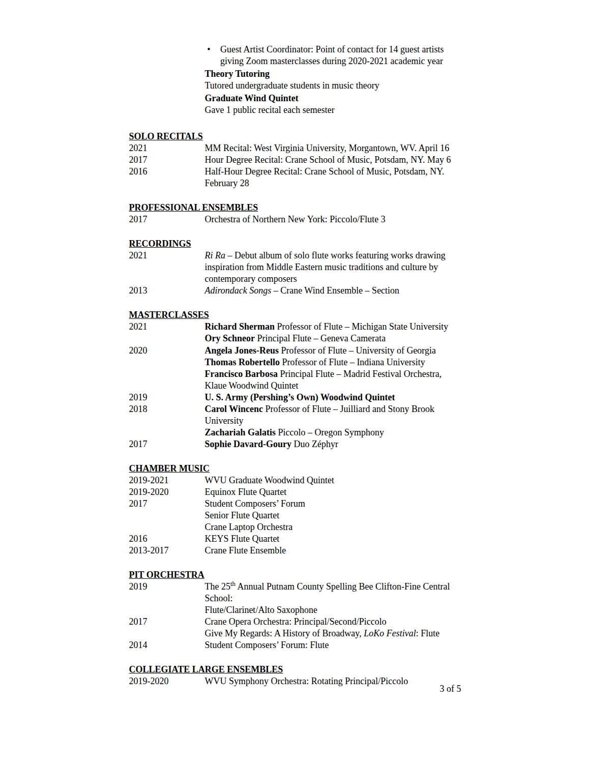Guest Artist Coordinator: Point of contact for 14 guest artists giving Zoom masterclasses during 2020-2021 academic year
Theory Tutoring
Tutored undergraduate students in music theory
Graduate Wind Quintet
Gave 1 public recital each semester
SOLO RECITALS
2021
MM Recital: West Virginia University, Morgantown, WV. April 16
2017
Hour Degree Recital: Crane School of Music, Potsdam, NY. May 6
2016
Half-Hour Degree Recital: Crane School of Music, Potsdam, NY. February 28
PROFESSIONAL ENSEMBLES
2017
Orchestra of Northern New York: Piccolo/Flute 3
RECORDINGS
2021
Ri Ra – Debut album of solo flute works featuring works drawing inspiration from Middle Eastern music traditions and culture by contemporary composers
2013
Adirondack Songs – Crane Wind Ensemble – Section
MASTERCLASSES
2021
Richard Sherman Professor of Flute – Michigan State University Ory Schneor Principal Flute – Geneva Camerata
2020
Angela Jones-Reus Professor of Flute – University of Georgia Thomas Robertello Professor of Flute – Indiana University Francisco Barbosa Principal Flute – Madrid Festival Orchestra, Klaue Woodwind Quintet
2019
U. S. Army (Pershing’s Own) Woodwind Quintet
2018
Carol Wincenc Professor of Flute – Juilliard and Stony Brook University Zachariah Galatis Piccolo – Oregon Symphony
2017
Sophie Davard-Goury Duo Zéphyr
CHAMBER MUSIC
2019-2021
WVU Graduate Woodwind Quintet
2019-2020
Equinox Flute Quartet
2017
Student Composers’ Forum Senior Flute Quartet Crane Laptop Orchestra
2016
KEYS Flute Quartet
2013-2017
Crane Flute Ensemble
PIT ORCHESTRA
2019
The 25th Annual Putnam County Spelling Bee Clifton-Fine Central School: Flute/Clarinet/Alto Saxophone
2017
Crane Opera Orchestra: Principal/Second/Piccolo Give My Regards: A History of Broadway, LoKo Festival: Flute
2014
Student Composers’ Forum: Flute
COLLEGIATE LARGE ENSEMBLES
2019-2020
WVU Symphony Orchestra: Rotating Principal/Piccolo
3 of 5